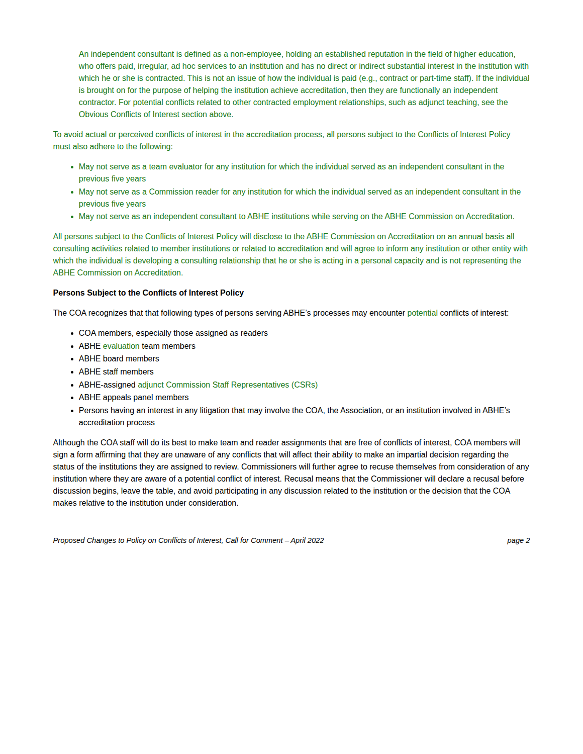An independent consultant is defined as a non-employee, holding an established reputation in the field of higher education, who offers paid, irregular, ad hoc services to an institution and has no direct or indirect substantial interest in the institution with which he or she is contracted. This is not an issue of how the individual is paid (e.g., contract or part-time staff). If the individual is brought on for the purpose of helping the institution achieve accreditation, then they are functionally an independent contractor. For potential conflicts related to other contracted employment relationships, such as adjunct teaching, see the Obvious Conflicts of Interest section above.
To avoid actual or perceived conflicts of interest in the accreditation process, all persons subject to the Conflicts of Interest Policy must also adhere to the following:
May not serve as a team evaluator for any institution for which the individual served as an independent consultant in the previous five years
May not serve as a Commission reader for any institution for which the individual served as an independent consultant in the previous five years
May not serve as an independent consultant to ABHE institutions while serving on the ABHE Commission on Accreditation.
All persons subject to the Conflicts of Interest Policy will disclose to the ABHE Commission on Accreditation on an annual basis all consulting activities related to member institutions or related to accreditation and will agree to inform any institution or other entity with which the individual is developing a consulting relationship that he or she is acting in a personal capacity and is not representing the ABHE Commission on Accreditation.
Persons Subject to the Conflicts of Interest Policy
The COA recognizes that that following types of persons serving ABHE’s processes may encounter potential conflicts of interest:
COA members, especially those assigned as readers
ABHE evaluation team members
ABHE board members
ABHE staff members
ABHE-assigned adjunct Commission Staff Representatives (CSRs)
ABHE appeals panel members
Persons having an interest in any litigation that may involve the COA, the Association, or an institution involved in ABHE’s accreditation process
Although the COA staff will do its best to make team and reader assignments that are free of conflicts of interest, COA members will sign a form affirming that they are unaware of any conflicts that will affect their ability to make an impartial decision regarding the status of the institutions they are assigned to review. Commissioners will further agree to recuse themselves from consideration of any institution where they are aware of a potential conflict of interest. Recusal means that the Commissioner will declare a recusal before discussion begins, leave the table, and avoid participating in any discussion related to the institution or the decision that the COA makes relative to the institution under consideration.
Proposed Changes to Policy on Conflicts of Interest, Call for Comment – April 2022 page 2